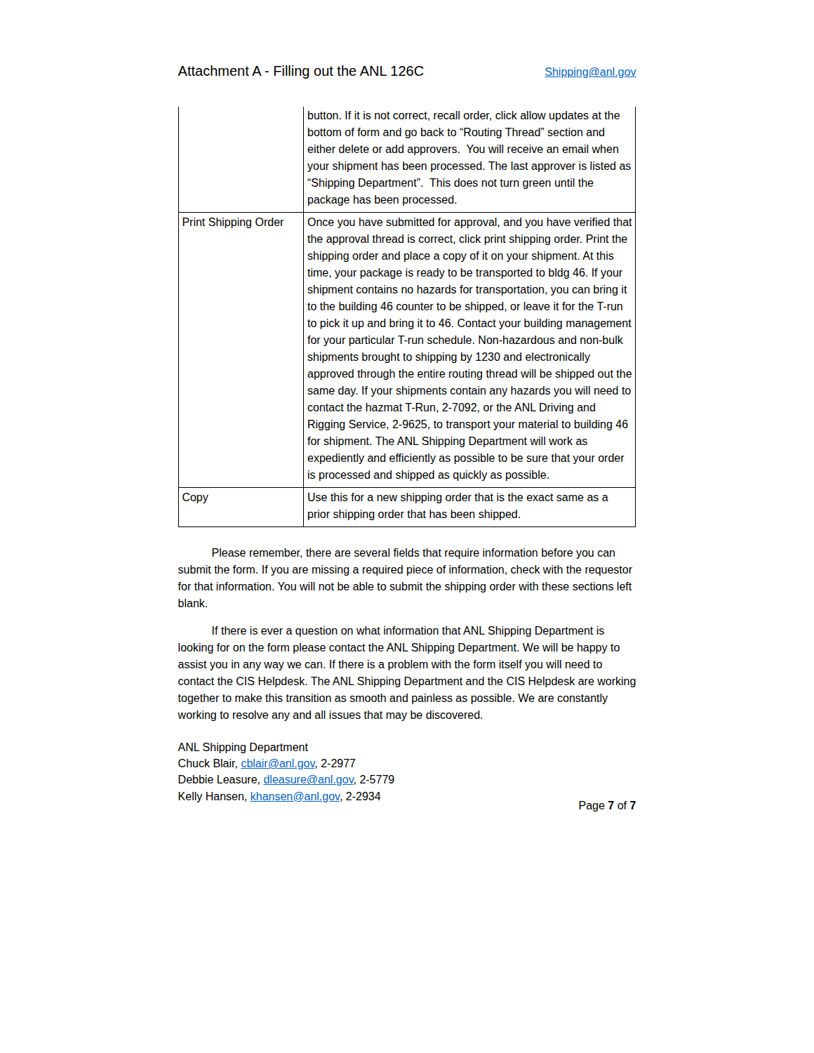Attachment A - Filling out the ANL 126C
Shipping@anl.gov
| | button. If it is not correct, recall order, click allow updates at the bottom of form and go back to “Routing Thread” section and either delete or add approvers. You will receive an email when your shipment has been processed. The last approver is listed as “Shipping Department”. This does not turn green until the package has been processed. |
| Print Shipping Order | Once you have submitted for approval, and you have verified that the approval thread is correct, click print shipping order. Print the shipping order and place a copy of it on your shipment. At this time, your package is ready to be transported to bldg 46. If your shipment contains no hazards for transportation, you can bring it to the building 46 counter to be shipped, or leave it for the T-run to pick it up and bring it to 46. Contact your building management for your particular T-run schedule. Non-hazardous and non-bulk shipments brought to shipping by 1230 and electronically approved through the entire routing thread will be shipped out the same day. If your shipments contain any hazards you will need to contact the hazmat T-Run, 2-7092, or the ANL Driving and Rigging Service, 2-9625, to transport your material to building 46 for shipment. The ANL Shipping Department will work as expediently and efficiently as possible to be sure that your order is processed and shipped as quickly as possible. |
| Copy | Use this for a new shipping order that is the exact same as a prior shipping order that has been shipped. |
Please remember, there are several fields that require information before you can submit the form. If you are missing a required piece of information, check with the requestor for that information. You will not be able to submit the shipping order with these sections left blank.
If there is ever a question on what information that ANL Shipping Department is looking for on the form please contact the ANL Shipping Department. We will be happy to assist you in any way we can. If there is a problem with the form itself you will need to contact the CIS Helpdesk. The ANL Shipping Department and the CIS Helpdesk are working together to make this transition as smooth and painless as possible. We are constantly working to resolve any and all issues that may be discovered.
ANL Shipping Department
Chuck Blair, cblair@anl.gov, 2-2977
Debbie Leasure, dleasure@anl.gov, 2-5779
Kelly Hansen, khansen@anl.gov, 2-2934
Page 7 of 7